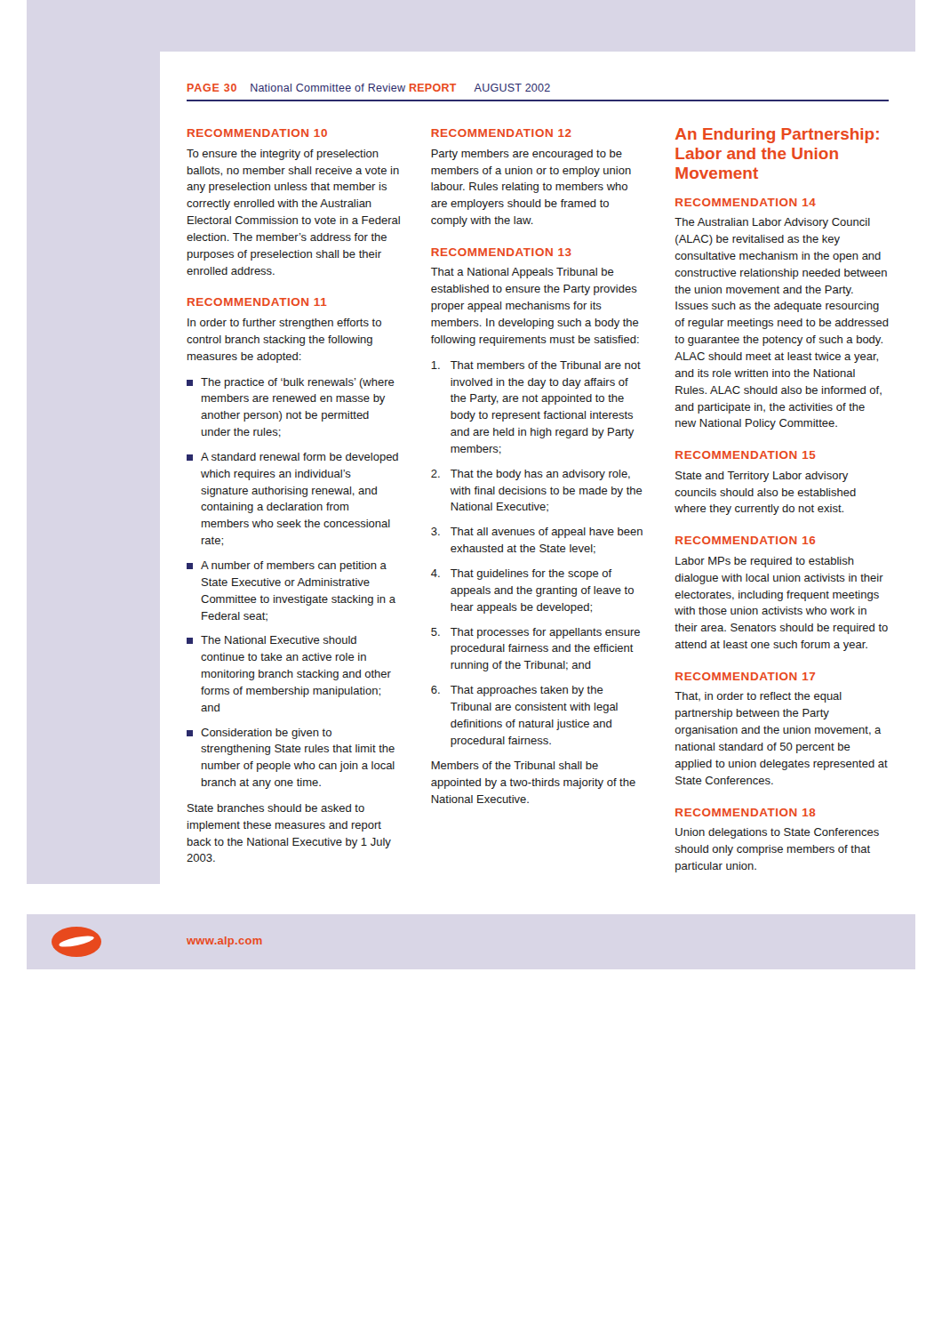PAGE 30 National Committee of Review REPORT AUGUST 2002
RECOMMENDATION 10
To ensure the integrity of preselection ballots, no member shall receive a vote in any preselection unless that member is correctly enrolled with the Australian Electoral Commission to vote in a Federal election. The member’s address for the purposes of preselection shall be their enrolled address.
RECOMMENDATION 11
In order to further strengthen efforts to control branch stacking the following measures be adopted:
The practice of ‘bulk renewals’ (where members are renewed en masse by another person) not be permitted under the rules;
A standard renewal form be developed which requires an individual’s signature authorising renewal, and containing a declaration from members who seek the concessional rate;
A number of members can petition a State Executive or Administrative Committee to investigate stacking in a Federal seat;
The National Executive should continue to take an active role in monitoring branch stacking and other forms of membership manipulation; and
Consideration be given to strengthening State rules that limit the number of people who can join a local branch at any one time.
State branches should be asked to implement these measures and report back to the National Executive by 1 July 2003.
RECOMMENDATION 12
Party members are encouraged to be members of a union or to employ union labour. Rules relating to members who are employers should be framed to comply with the law.
RECOMMENDATION 13
That a National Appeals Tribunal be established to ensure the Party provides proper appeal mechanisms for its members. In developing such a body the following requirements must be satisfied:
That members of the Tribunal are not involved in the day to day affairs of the Party, are not appointed to the body to represent factional interests and are held in high regard by Party members;
That the body has an advisory role, with final decisions to be made by the National Executive;
That all avenues of appeal have been exhausted at the State level;
That guidelines for the scope of appeals and the granting of leave to hear appeals be developed;
That processes for appellants ensure procedural fairness and the efficient running of the Tribunal; and
That approaches taken by the Tribunal are consistent with legal definitions of natural justice and procedural fairness.
Members of the Tribunal shall be appointed by a two-thirds majority of the National Executive.
An Enduring Partnership: Labor and the Union Movement
RECOMMENDATION 14
The Australian Labor Advisory Council (ALAC) be revitalised as the key consultative mechanism in the open and constructive relationship needed between the union movement and the Party. Issues such as the adequate resourcing of regular meetings need to be addressed to guarantee the potency of such a body. ALAC should meet at least twice a year, and its role written into the National Rules. ALAC should also be informed of, and participate in, the activities of the new National Policy Committee.
RECOMMENDATION 15
State and Territory Labor advisory councils should also be established where they currently do not exist.
RECOMMENDATION 16
Labor MPs be required to establish dialogue with local union activists in their electorates, including frequent meetings with those union activists who work in their area. Senators should be required to attend at least one such forum a year.
RECOMMENDATION 17
That, in order to reflect the equal partnership between the Party organisation and the union movement, a national standard of 50 percent be applied to union delegates represented at State Conferences.
RECOMMENDATION 18
Union delegations to State Conferences should only comprise members of that particular union.
www.alp.com